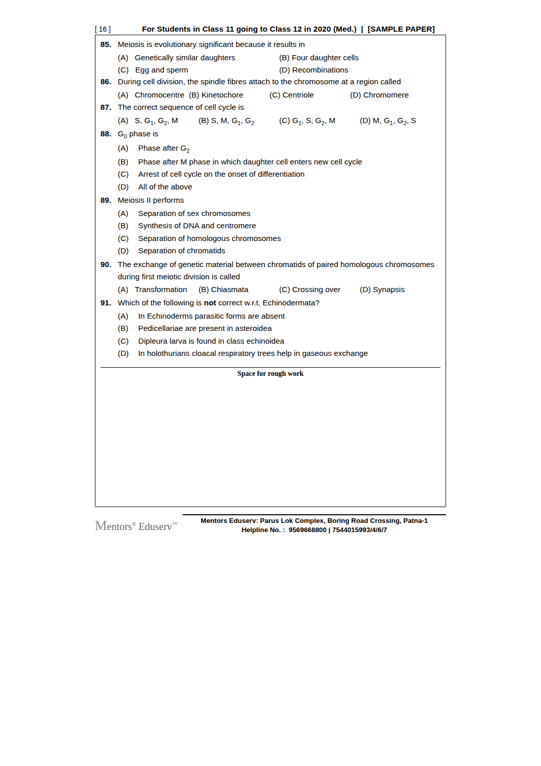[ 16 ]
For Students in Class 11 going to Class 12 in 2020 (Med.) | [SAMPLE PAPER]
85.
Meiosis is evolutionary significant because it results in
(A) Genetically similar daughters
(B) Four daughter cells
(C) Egg and sperm
(D) Recombinations
86.
During cell division, the spindle fibres attach to the chromosome at a region called
(A) Chromocentre
(B) Kinetochore
(C) Centriole
(D) Chromomere
87.
The correct sequence of cell cycle is
(A) S, G1, G2, M
(B) S, M, G1, G2
(C) G1, S, G2, M
(D) M, G1, G2, S
88.
G0 phase is
(A)
Phase after G2
(B)
Phase after M phase in which daughter cell enters new cell cycle
(C)
Arrest of cell cycle on the onset of differentiation
(D)
All of the above
89.
Meiosis II performs
(A)
Separation of sex chromosomes
(B)
Synthesis of DNA and centromere
(C)
Separation of homologous chromosomes
(D)
Separation of chromatids
90.
The exchange of genetic material between chromatids of paired homologous chromosomes during first meiotic division is called
(A) Transformation
(B) Chiasmata
(C) Crossing over
(D) Synapsis
91.
Which of the following is not correct w.r.t. Echinodermata?
(A)
In Echinoderms parasitic forms are absent
(B)
Pedicellariae are present in asteroidea
(C)
Dipleura larva is found in class echinoidea
(D)
In holothurians cloacal respiratory trees help in gaseous exchange
Space for rough work
Mentors® Eduserv™
Mentors Eduserv: Parus Lok Complex, Boring Road Crossing, Patna-1
Helpline No. : 9569668800 | 7544015993/4/6/7